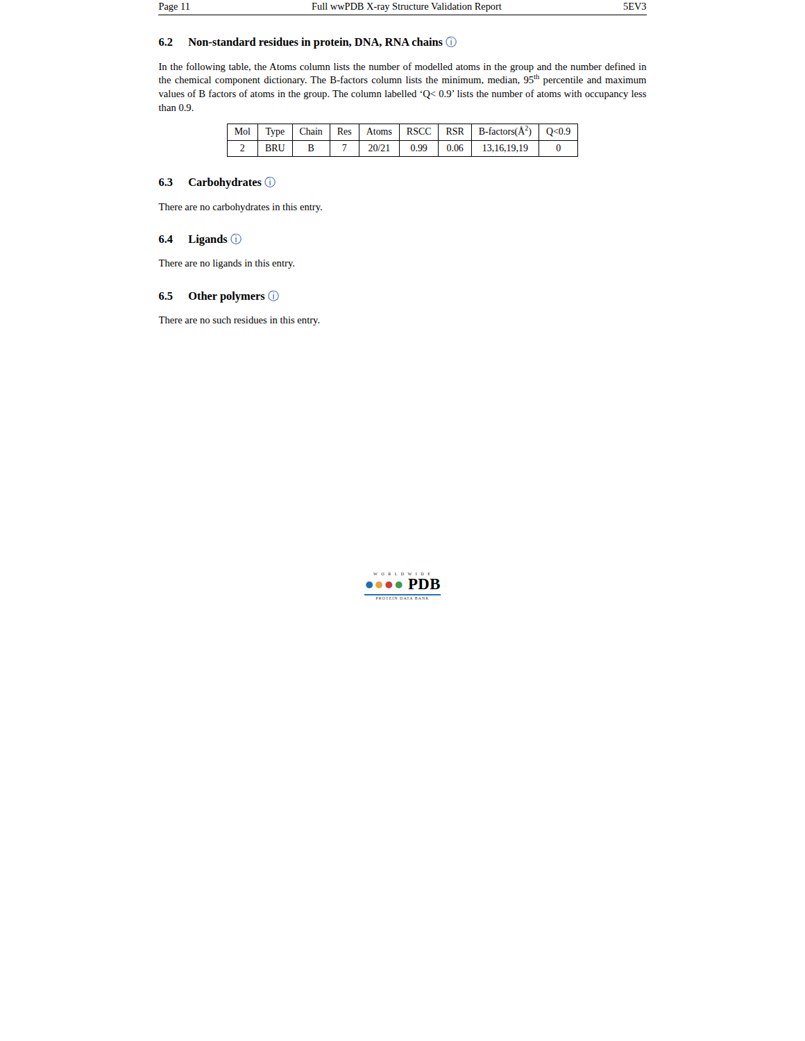Page 11
Full wwPDB X-ray Structure Validation Report
5EV3
6.2 Non-standard residues in protein, DNA, RNA chains ⓘ
In the following table, the Atoms column lists the number of modelled atoms in the group and the number defined in the chemical component dictionary. The B-factors column lists the minimum, median, 95th percentile and maximum values of B factors of atoms in the group. The column labelled ‘Q< 0.9’ lists the number of atoms with occupancy less than 0.9.
| Mol | Type | Chain | Res | Atoms | RSCC | RSR | B-factors(Å 2 ) | Q<0.9 |
| --- | --- | --- | --- | --- | --- | --- | --- | --- |
| 2 | BRU | B | 7 | 20/21 | 0.99 | 0.06 | 13,16,19,19 | 0 |
6.3 Carbohydrates ⓘ
There are no carbohydrates in this entry.
6.4 Ligands ⓘ
There are no ligands in this entry.
6.5 Other polymers ⓘ
There are no such residues in this entry.
W O R L D W I D E
●●●● PDB
PROTEIN DATA BANK